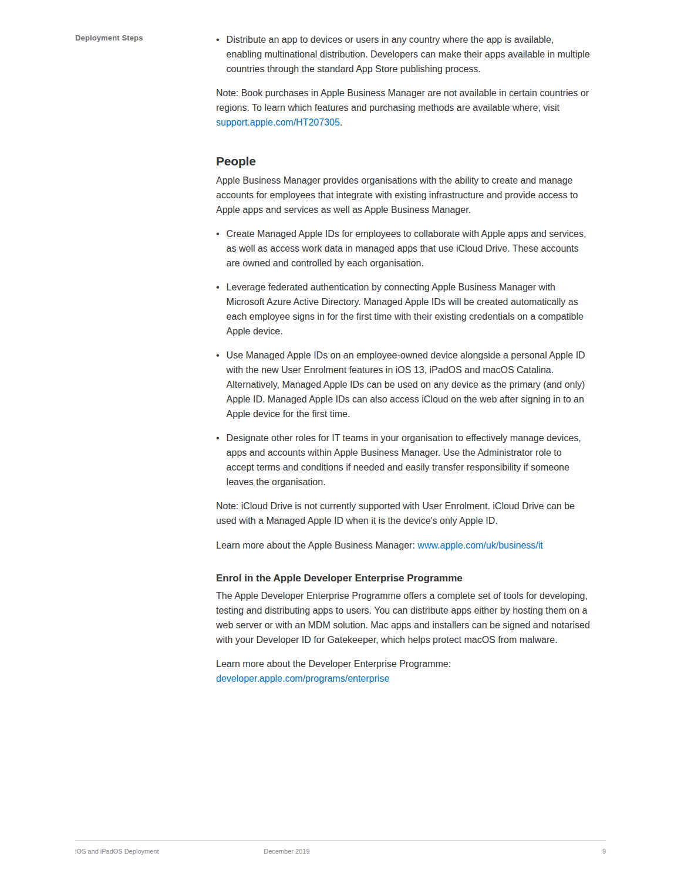Deployment Steps
Distribute an app to devices or users in any country where the app is available, enabling multinational distribution. Developers can make their apps available in multiple countries through the standard App Store publishing process.
Note: Book purchases in Apple Business Manager are not available in certain countries or regions. To learn which features and purchasing methods are available where, visit support.apple.com/HT207305.
People
Apple Business Manager provides organisations with the ability to create and manage accounts for employees that integrate with existing infrastructure and provide access to Apple apps and services as well as Apple Business Manager.
Create Managed Apple IDs for employees to collaborate with Apple apps and services, as well as access work data in managed apps that use iCloud Drive. These accounts are owned and controlled by each organisation.
Leverage federated authentication by connecting Apple Business Manager with Microsoft Azure Active Directory. Managed Apple IDs will be created automatically as each employee signs in for the first time with their existing credentials on a compatible Apple device.
Use Managed Apple IDs on an employee-owned device alongside a personal Apple ID with the new User Enrolment features in iOS 13, iPadOS and macOS Catalina. Alternatively, Managed Apple IDs can be used on any device as the primary (and only) Apple ID. Managed Apple IDs can also access iCloud on the web after signing in to an Apple device for the first time.
Designate other roles for IT teams in your organisation to effectively manage devices, apps and accounts within Apple Business Manager. Use the Administrator role to accept terms and conditions if needed and easily transfer responsibility if someone leaves the organisation.
Note: iCloud Drive is not currently supported with User Enrolment. iCloud Drive can be used with a Managed Apple ID when it is the device's only Apple ID.
Learn more about the Apple Business Manager: www.apple.com/uk/business/it
Enrol in the Apple Developer Enterprise Programme
The Apple Developer Enterprise Programme offers a complete set of tools for developing, testing and distributing apps to users. You can distribute apps either by hosting them on a web server or with an MDM solution. Mac apps and installers can be signed and notarised with your Developer ID for Gatekeeper, which helps protect macOS from malware.
Learn more about the Developer Enterprise Programme:
developer.apple.com/programs/enterprise
iOS and iPadOS Deployment December 2019 9